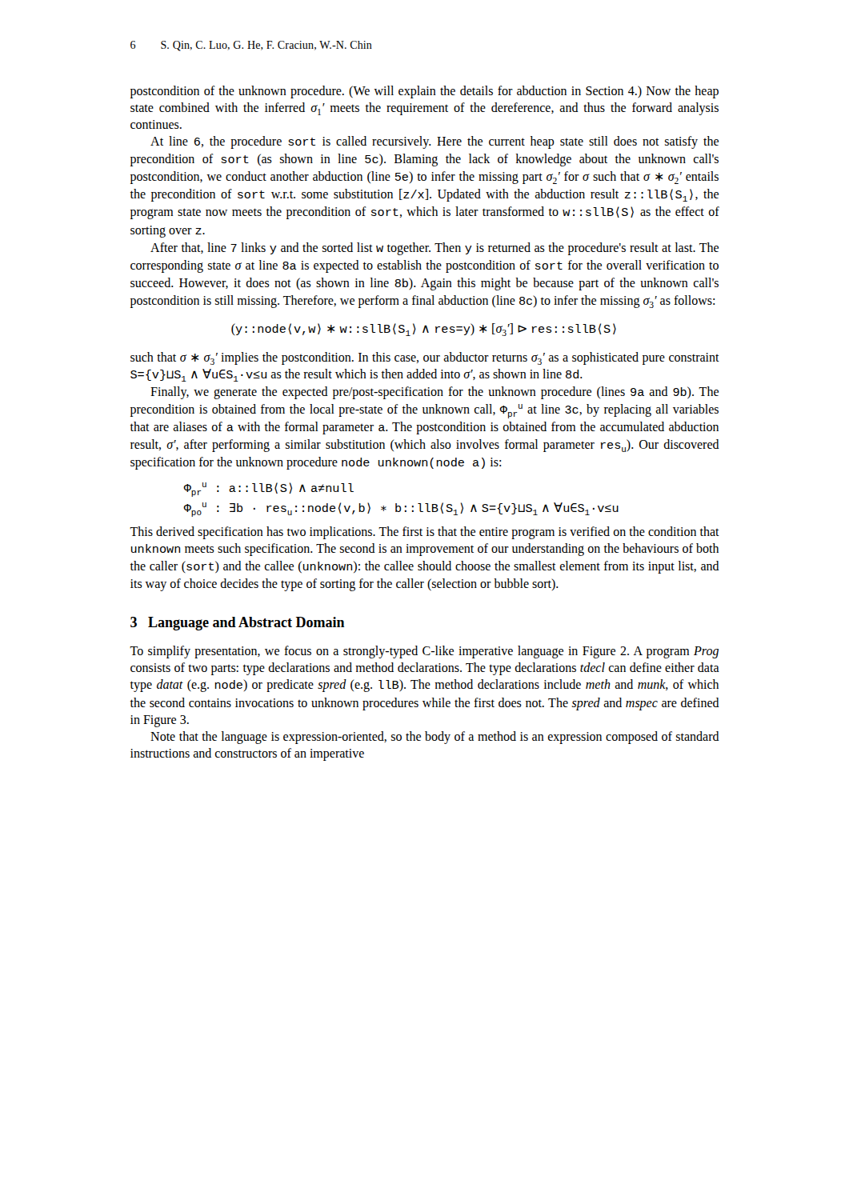6 S. Qin, C. Luo, G. He, F. Craciun, W.-N. Chin
postcondition of the unknown procedure. (We will explain the details for abduction in Section 4.) Now the heap state combined with the inferred σ1′ meets the requirement of the dereference, and thus the forward analysis continues.
At line 6, the procedure sort is called recursively. Here the current heap state still does not satisfy the precondition of sort (as shown in line 5c). Blaming the lack of knowledge about the unknown call's postcondition, we conduct another abduction (line 5e) to infer the missing part σ2′ for σ such that σ ∗ σ2′ entails the precondition of sort w.r.t. some substitution [z/x]. Updated with the abduction result z::llB⟨S1⟩, the program state now meets the precondition of sort, which is later transformed to w::sllB⟨S⟩ as the effect of sorting over z.
After that, line 7 links y and the sorted list w together. Then y is returned as the procedure's result at last. The corresponding state σ at line 8a is expected to establish the postcondition of sort for the overall verification to succeed. However, it does not (as shown in line 8b). Again this might be because part of the unknown call's postcondition is still missing. Therefore, we perform a final abduction (line 8c) to infer the missing σ3′ as follows:
(y::node⟨v,w⟩ ∗ w::sllB⟨S1⟩ ∧ res=y) ∗ [σ3′] ⊳ res::sllB⟨S⟩
such that σ ∗ σ3′ implies the postcondition. In this case, our abductor returns σ3′ as a sophisticated pure constraint S={v}⊔S1 ∧ ∀u∈S1·v≤u as the result which is then added into σ′, as shown in line 8d.
Finally, we generate the expected pre/post-specification for the unknown procedure (lines 9a and 9b). The precondition is obtained from the local pre-state of the unknown call, Φpru at line 3c, by replacing all variables that are aliases of a with the formal parameter a. The postcondition is obtained from the accumulated abduction result, σ′, after performing a similar substitution (which also involves formal parameter resu). Our discovered specification for the unknown procedure node unknown(node a) is:
Φpru : a::llB⟨S⟩ ∧ a≠null
Φpou : ∃b · resu::node⟨v,b⟩ ∗ b::llB⟨S1⟩ ∧ S={v}⊔S1 ∧ ∀u∈S1·v≤u
This derived specification has two implications. The first is that the entire program is verified on the condition that unknown meets such specification. The second is an improvement of our understanding on the behaviours of both the caller (sort) and the callee (unknown): the callee should choose the smallest element from its input list, and its way of choice decides the type of sorting for the caller (selection or bubble sort).
3 Language and Abstract Domain
To simplify presentation, we focus on a strongly-typed C-like imperative language in Figure 2. A program Prog consists of two parts: type declarations and method declarations. The type declarations tdecl can define either data type datat (e.g. node) or predicate spred (e.g. llB). The method declarations include meth and munk, of which the second contains invocations to unknown procedures while the first does not. The spred and mspec are defined in Figure 3.
Note that the language is expression-oriented, so the body of a method is an expression composed of standard instructions and constructors of an imperative